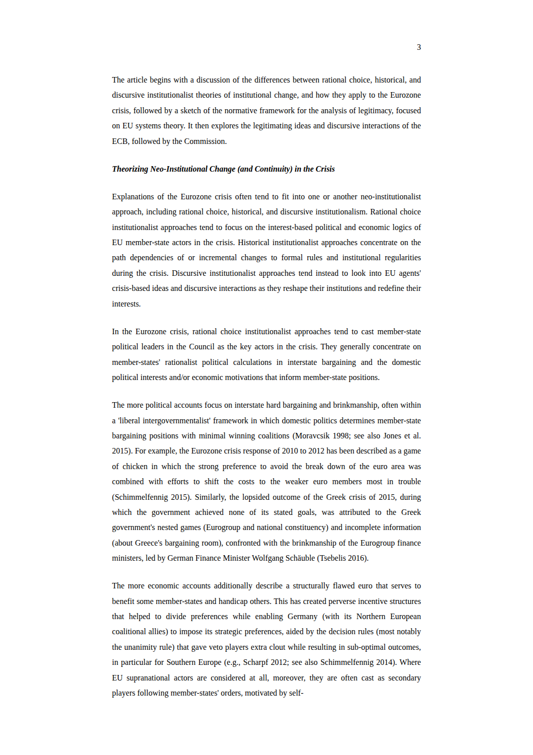3
The article begins with a discussion of the differences between rational choice, historical, and discursive institutionalist theories of institutional change, and how they apply to the Eurozone crisis, followed by a sketch of the normative framework for the analysis of legitimacy, focused on EU systems theory. It then explores the legitimating ideas and discursive interactions of the ECB, followed by the Commission.
Theorizing Neo-Institutional Change (and Continuity) in the Crisis
Explanations of the Eurozone crisis often tend to fit into one or another neo-institutionalist approach, including rational choice, historical, and discursive institutionalism. Rational choice institutionalist approaches tend to focus on the interest-based political and economic logics of EU member-state actors in the crisis. Historical institutionalist approaches concentrate on the path dependencies of or incremental changes to formal rules and institutional regularities during the crisis. Discursive institutionalist approaches tend instead to look into EU agents' crisis-based ideas and discursive interactions as they reshape their institutions and redefine their interests.
In the Eurozone crisis, rational choice institutionalist approaches tend to cast member-state political leaders in the Council as the key actors in the crisis. They generally concentrate on member-states' rationalist political calculations in interstate bargaining and the domestic political interests and/or economic motivations that inform member-state positions.
The more political accounts focus on interstate hard bargaining and brinkmanship, often within a 'liberal intergovernmentalist' framework in which domestic politics determines member-state bargaining positions with minimal winning coalitions (Moravcsik 1998; see also Jones et al. 2015). For example, the Eurozone crisis response of 2010 to 2012 has been described as a game of chicken in which the strong preference to avoid the break down of the euro area was combined with efforts to shift the costs to the weaker euro members most in trouble (Schimmelfennig 2015). Similarly, the lopsided outcome of the Greek crisis of 2015, during which the government achieved none of its stated goals, was attributed to the Greek government's nested games (Eurogroup and national constituency) and incomplete information (about Greece's bargaining room), confronted with the brinkmanship of the Eurogroup finance ministers, led by German Finance Minister Wolfgang Schäuble (Tsebelis 2016).
The more economic accounts additionally describe a structurally flawed euro that serves to benefit some member-states and handicap others. This has created perverse incentive structures that helped to divide preferences while enabling Germany (with its Northern European coalitional allies) to impose its strategic preferences, aided by the decision rules (most notably the unanimity rule) that gave veto players extra clout while resulting in sub-optimal outcomes, in particular for Southern Europe (e.g., Scharpf 2012; see also Schimmelfennig 2014). Where EU supranational actors are considered at all, moreover, they are often cast as secondary players following member-states' orders, motivated by self-